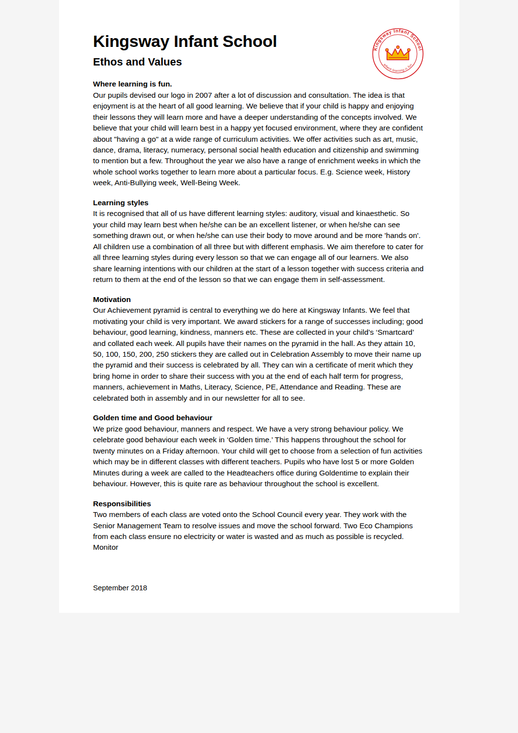Kingsway Infant School where learning is fun
Kingsway Infant School
Ethos and Values
Where learning is fun.
Our pupils devised our logo in 2007 after a lot of discussion and consultation. The idea is that enjoyment is at the heart of all good learning. We believe that if your child is happy and enjoying their lessons they will learn more and have a deeper understanding of the concepts involved. We believe that your child will learn best in a happy yet focused environment, where they are confident about "having a go" at a wide range of curriculum activities. We offer activities such as art, music, dance, drama, literacy, numeracy, personal social health education and citizenship and swimming to mention but a few. Throughout the year we also have a range of enrichment weeks in which the whole school works together to learn more about a particular focus. E.g. Science week, History week, Anti-Bullying week, Well-Being Week.
Learning styles
It is recognised that all of us have different learning styles: auditory, visual and kinaesthetic. So your child may learn best when he/she can be an excellent listener, or when he/she can see something drawn out, or when he/she can use their body to move around and be more 'hands on'. All children use a combination of all three but with different emphasis. We aim therefore to cater for all three learning styles during every lesson so that we can engage all of our learners. We also share learning intentions with our children at the start of a lesson together with success criteria and return to them at the end of the lesson so that we can engage them in self-assessment.
Motivation
Our Achievement pyramid is central to everything we do here at Kingsway Infants. We feel that motivating your child is very important. We award stickers for a range of successes including; good behaviour, good learning, kindness, manners etc. These are collected in your child’s ‘Smartcard’ and collated each week. All pupils have their names on the pyramid in the hall. As they attain 10, 50, 100, 150, 200, 250 stickers they are called out in Celebration Assembly to move their name up the pyramid and their success is celebrated by all. They can win a certificate of merit which they bring home in order to share their success with you at the end of each half term for progress, manners, achievement in Maths, Literacy, Science, PE, Attendance and Reading. These are celebrated both in assembly and in our newsletter for all to see.
Golden time and Good behaviour
We prize good behaviour, manners and respect. We have a very strong behaviour policy. We celebrate good behaviour each week in ‘Golden time.’ This happens throughout the school for twenty minutes on a Friday afternoon. Your child will get to choose from a selection of fun activities which may be in different classes with different teachers. Pupils who have lost 5 or more Golden Minutes during a week are called to the Headteachers office during Goldentime to explain their behaviour. However, this is quite rare as behaviour throughout the school is excellent.
Responsibilities
Two members of each class are voted onto the School Council every year. They work with the Senior Management Team to resolve issues and move the school forward. Two Eco Champions from each class ensure no electricity or water is wasted and as much as possible is recycled. Monitor
September 2018